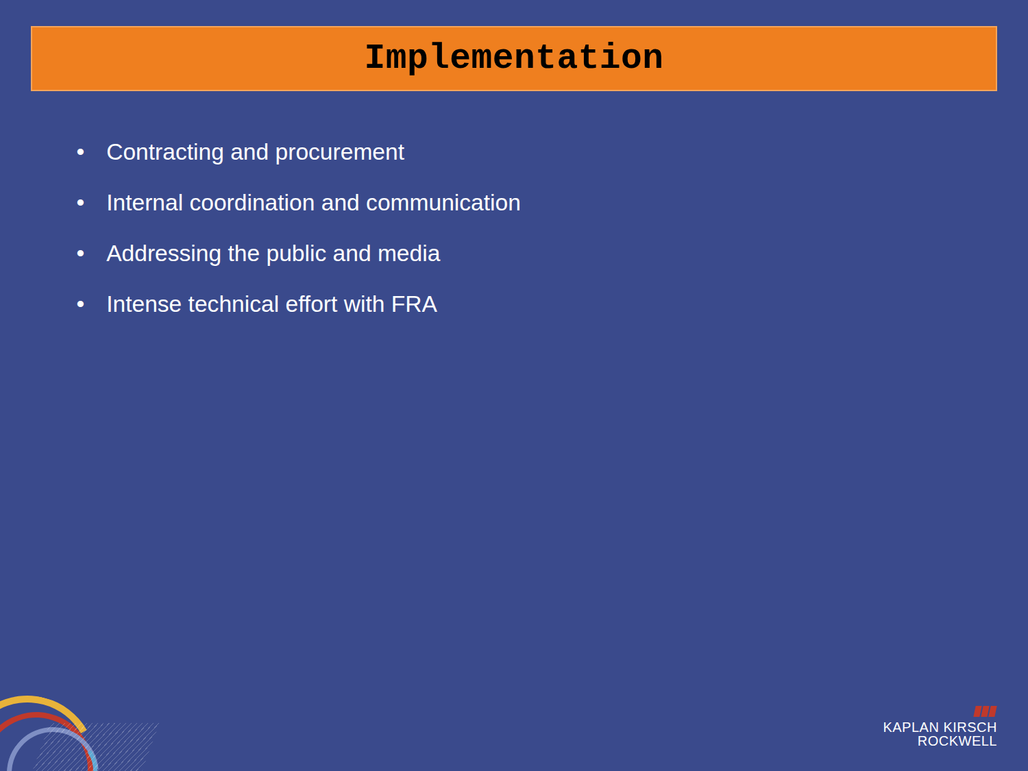Implementation
Contracting and procurement
Internal coordination and communication
Addressing the public and media
Intense technical effort with FRA
KAPLAN KIRSCH
ROCKWELL